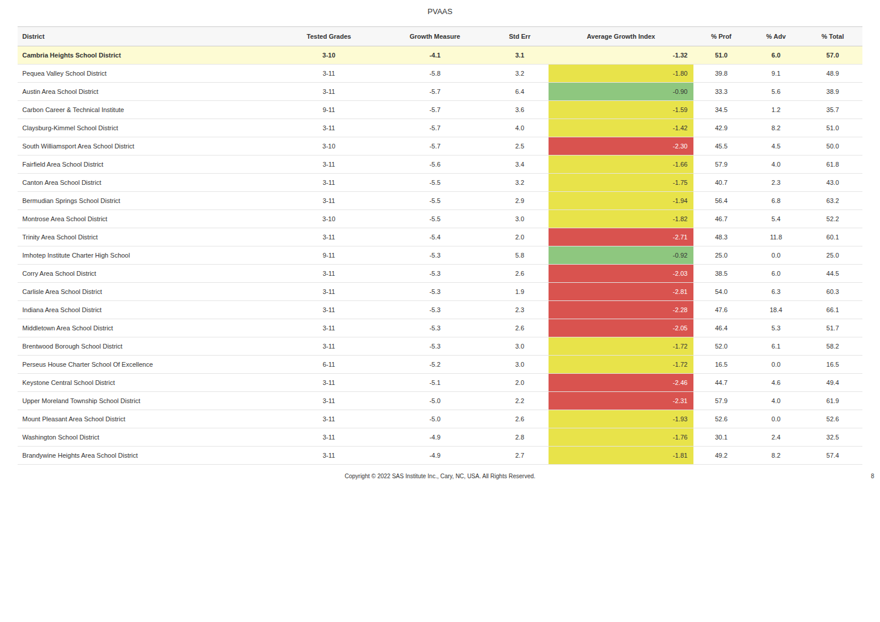PVAAS
| District | Tested Grades | Growth Measure | Std Err | Average Growth Index | % Prof | % Adv | % Total |
| --- | --- | --- | --- | --- | --- | --- | --- |
| Cambria Heights School District | 3-10 | -4.1 | 3.1 | -1.32 | 51.0 | 6.0 | 57.0 |
| Pequea Valley School District | 3-11 | -5.8 | 3.2 | -1.80 | 39.8 | 9.1 | 48.9 |
| Austin Area School District | 3-11 | -5.7 | 6.4 | -0.90 | 33.3 | 5.6 | 38.9 |
| Carbon Career & Technical Institute | 9-11 | -5.7 | 3.6 | -1.59 | 34.5 | 1.2 | 35.7 |
| Claysburg-Kimmel School District | 3-11 | -5.7 | 4.0 | -1.42 | 42.9 | 8.2 | 51.0 |
| South Williamsport Area School District | 3-10 | -5.7 | 2.5 | -2.30 | 45.5 | 4.5 | 50.0 |
| Fairfield Area School District | 3-11 | -5.6 | 3.4 | -1.66 | 57.9 | 4.0 | 61.8 |
| Canton Area School District | 3-11 | -5.5 | 3.2 | -1.75 | 40.7 | 2.3 | 43.0 |
| Bermudian Springs School District | 3-11 | -5.5 | 2.9 | -1.94 | 56.4 | 6.8 | 63.2 |
| Montrose Area School District | 3-10 | -5.5 | 3.0 | -1.82 | 46.7 | 5.4 | 52.2 |
| Trinity Area School District | 3-11 | -5.4 | 2.0 | -2.71 | 48.3 | 11.8 | 60.1 |
| Imhotep Institute Charter High School | 9-11 | -5.3 | 5.8 | -0.92 | 25.0 | 0.0 | 25.0 |
| Corry Area School District | 3-11 | -5.3 | 2.6 | -2.03 | 38.5 | 6.0 | 44.5 |
| Carlisle Area School District | 3-11 | -5.3 | 1.9 | -2.81 | 54.0 | 6.3 | 60.3 |
| Indiana Area School District | 3-11 | -5.3 | 2.3 | -2.28 | 47.6 | 18.4 | 66.1 |
| Middletown Area School District | 3-11 | -5.3 | 2.6 | -2.05 | 46.4 | 5.3 | 51.7 |
| Brentwood Borough School District | 3-11 | -5.3 | 3.0 | -1.72 | 52.0 | 6.1 | 58.2 |
| Perseus House Charter School Of Excellence | 6-11 | -5.2 | 3.0 | -1.72 | 16.5 | 0.0 | 16.5 |
| Keystone Central School District | 3-11 | -5.1 | 2.0 | -2.46 | 44.7 | 4.6 | 49.4 |
| Upper Moreland Township School District | 3-11 | -5.0 | 2.2 | -2.31 | 57.9 | 4.0 | 61.9 |
| Mount Pleasant Area School District | 3-11 | -5.0 | 2.6 | -1.93 | 52.6 | 0.0 | 52.6 |
| Washington School District | 3-11 | -4.9 | 2.8 | -1.76 | 30.1 | 2.4 | 32.5 |
| Brandywine Heights Area School District | 3-11 | -4.9 | 2.7 | -1.81 | 49.2 | 8.2 | 57.4 |
Copyright © 2022 SAS Institute Inc., Cary, NC, USA. All Rights Reserved. 8